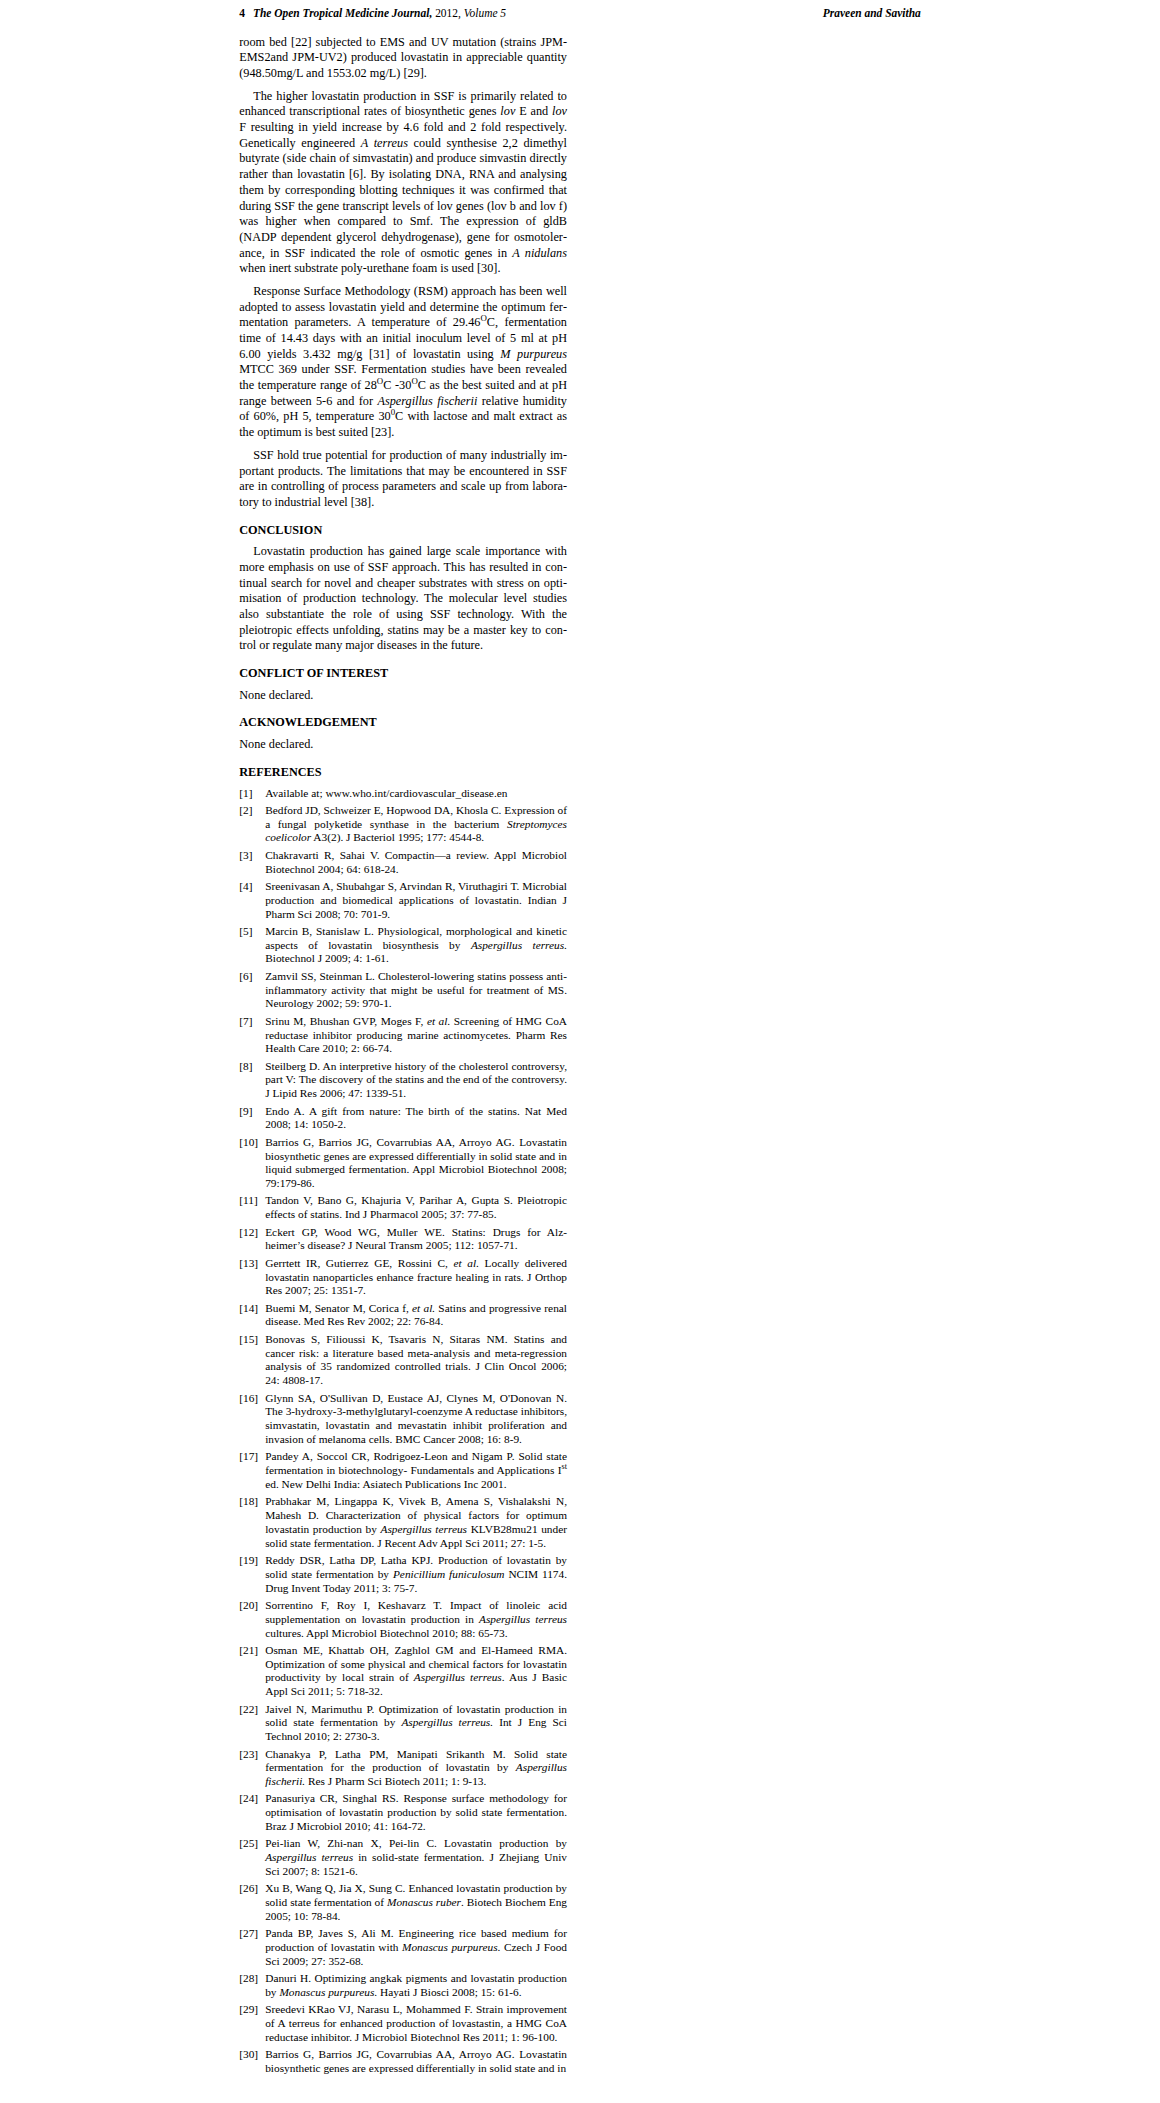4 The Open Tropical Medicine Journal, 2012, Volume 5
Praveen and Savitha
room bed [22] subjected to EMS and UV mutation (strains JPM-EMS2and JPM-UV2) produced lovastatin in appreciable quantity (948.50mg/L and 1553.02 mg/L) [29].
The higher lovastatin production in SSF is primarily related to enhanced transcriptional rates of biosynthetic genes lov E and lov F resulting in yield increase by 4.6 fold and 2 fold respectively. Genetically engineered A terreus could synthesise 2,2 dimethyl butyrate (side chain of simvastatin) and produce simvastin directly rather than lovastatin [6]. By isolating DNA, RNA and analysing them by corresponding blotting techniques it was confirmed that during SSF the gene transcript levels of lov genes (lov b and lov f) was higher when compared to Smf. The expression of gldB (NADP dependent glycerol dehydrogenase), gene for osmotolerance, in SSF indicated the role of osmotic genes in A nidulans when inert substrate poly-urethane foam is used [30].
Response Surface Methodology (RSM) approach has been well adopted to assess lovastatin yield and determine the optimum fermentation parameters. A temperature of 29.46OC, fermentation time of 14.43 days with an initial inoculum level of 5 ml at pH 6.00 yields 3.432 mg/g [31] of lovastatin using M purpureus MTCC 369 under SSF. Fermentation studies have been revealed the temperature range of 28OC -30OC as the best suited and at pH range between 5-6 and for Aspergillus fischerii relative humidity of 60%, pH 5, temperature 300C with lactose and malt extract as the optimum is best suited [23].
SSF hold true potential for production of many industrially important products. The limitations that may be encountered in SSF are in controlling of process parameters and scale up from laboratory to industrial level [38].
Conclusion
Lovastatin production has gained large scale importance with more emphasis on use of SSF approach. This has resulted in continual search for novel and cheaper substrates with stress on optimisation of production technology. The molecular level studies also substantiate the role of using SSF technology. With the pleiotropic effects unfolding, statins may be a master key to control or regulate many major diseases in the future.
Conflict of Interest
None declared.
Acknowledgement
None declared.
References
[1] Available at; www.who.int/cardiovascular_disease.en
[2] Bedford JD, Schweizer E, Hopwood DA, Khosla C. Expression of a fungal polyketide synthase in the bacterium Streptomyces coelicolor A3(2). J Bacteriol 1995; 177: 4544-8.
[3] Chakravarti R, Sahai V. Compactin—a review. Appl Microbiol Biotechnol 2004; 64: 618-24.
[4] Sreenivasan A, Shubahgar S, Arvindan R, Viruthagiri T. Microbial production and biomedical applications of lovastatin. Indian J Pharm Sci 2008; 70: 701-9.
[5] Marcin B, Stanislaw L. Physiological, morphological and kinetic aspects of lovastatin biosynthesis by Aspergillus terreus. Biotechnol J 2009; 4: 1-61.
[6] Zamvil SS, Steinman L. Cholesterol-lowering statins possess anti-inflammatory activity that might be useful for treatment of MS. Neurology 2002; 59: 970-1.
[7] Srinu M, Bhushan GVP, Moges F, et al. Screening of HMG CoA reductase inhibitor producing marine actinomycetes. Pharm Res Health Care 2010; 2: 66-74.
[8] Steilberg D. An interpretive history of the cholesterol controversy, part V: The discovery of the statins and the end of the controversy. J Lipid Res 2006; 47: 1339-51.
[9] Endo A. A gift from nature: The birth of the statins. Nat Med 2008; 14: 1050-2.
[10] Barrios G, Barrios JG, Covarrubias AA, Arroyo AG. Lovastatin biosynthetic genes are expressed differentially in solid state and in liquid submerged fermentation. Appl Microbiol Biotechnol 2008; 79:179-86.
[11] Tandon V, Bano G, Khajuria V, Parihar A, Gupta S. Pleiotropic effects of statins. Ind J Pharmacol 2005; 37: 77-85.
[12] Eckert GP, Wood WG, Muller WE. Statins: Drugs for Alz-heimer’s disease? J Neural Transm 2005; 112: 1057-71.
[13] Gerrtett IR, Gutierrez GE, Rossini C, et al. Locally delivered lovastatin nanoparticles enhance fracture healing in rats. J Orthop Res 2007; 25: 1351-7.
[14] Buemi M, Senator M, Corica f, et al. Satins and progressive renal disease. Med Res Rev 2002; 22: 76-84.
[15] Bonovas S, Filioussi K, Tsavaris N, Sitaras NM. Statins and cancer risk: a literature based meta-analysis and meta-regression analysis of 35 randomized controlled trials. J Clin Oncol 2006; 24: 4808-17.
[16] Glynn SA, O'Sullivan D, Eustace AJ, Clynes M, O'Donovan N. The 3-hydroxy-3-methylglutaryl-coenzyme A reductase inhibitors, simvastatin, lovastatin and mevastatin inhibit proliferation and invasion of melanoma cells. BMC Cancer 2008; 16: 8-9.
[17] Pandey A, Soccol CR, Rodrigoez-Leon and Nigam P. Solid state fermentation in biotechnology- Fundamentals and Applications Ist ed. New Delhi India: Asiatech Publications Inc 2001.
[18] Prabhakar M, Lingappa K, Vivek B, Amena S, Vishalakshi N, Mahesh D. Characterization of physical factors for optimum lovastatin production by Aspergillus terreus KLVB28mu21 under solid state fermentation. J Recent Adv Appl Sci 2011; 27: 1-5.
[19] Reddy DSR, Latha DP, Latha KPJ. Production of lovastatin by solid state fermentation by Penicillium funiculosum NCIM 1174. Drug Invent Today 2011; 3: 75-7.
[20] Sorrentino F, Roy I, Keshavarz T. Impact of linoleic acid supplementation on lovastatin production in Aspergillus terreus cultures. Appl Microbiol Biotechnol 2010; 88: 65-73.
[21] Osman ME, Khattab OH, Zaghlol GM and El-Hameed RMA. Optimization of some physical and chemical factors for lovastatin productivity by local strain of Aspergillus terreus. Aus J Basic Appl Sci 2011; 5: 718-32.
[22] Jaivel N, Marimuthu P. Optimization of lovastatin production in solid state fermentation by Aspergillus terreus. Int J Eng Sci Technol 2010; 2: 2730-3.
[23] Chanakya P, Latha PM, Manipati Srikanth M. Solid state fermentation for the production of lovastatin by Aspergillus fischerii. Res J Pharm Sci Biotech 2011; 1: 9-13.
[24] Panasuriya CR, Singhal RS. Response surface methodology for optimisation of lovastatin production by solid state fermentation. Braz J Microbiol 2010; 41: 164-72.
[25] Pei-lian W, Zhi-nan X, Pei-lin C. Lovastatin production by Aspergillus terreus in solid-state fermentation. J Zhejiang Univ Sci 2007; 8: 1521-6.
[26] Xu B, Wang Q, Jia X, Sung C. Enhanced lovastatin production by solid state fermentation of Monascus ruber. Biotech Biochem Eng 2005; 10: 78-84.
[27] Panda BP, Javes S, Ali M. Engineering rice based medium for production of lovastatin with Monascus purpureus. Czech J Food Sci 2009; 27: 352-68.
[28] Danuri H. Optimizing angkak pigments and lovastatin production by Monascus purpureus. Hayati J Biosci 2008; 15: 61-6.
[29] Sreedevi KRao VJ, Narasu L, Mohammed F. Strain improvement of A terreus for enhanced production of lovastastin, a HMG CoA reductase inhibitor. J Microbiol Biotechnol Res 2011; 1: 96-100.
[30] Barrios G, Barrios JG, Covarrubias AA, Arroyo AG. Lovastatin biosynthetic genes are expressed differentially in solid state and in